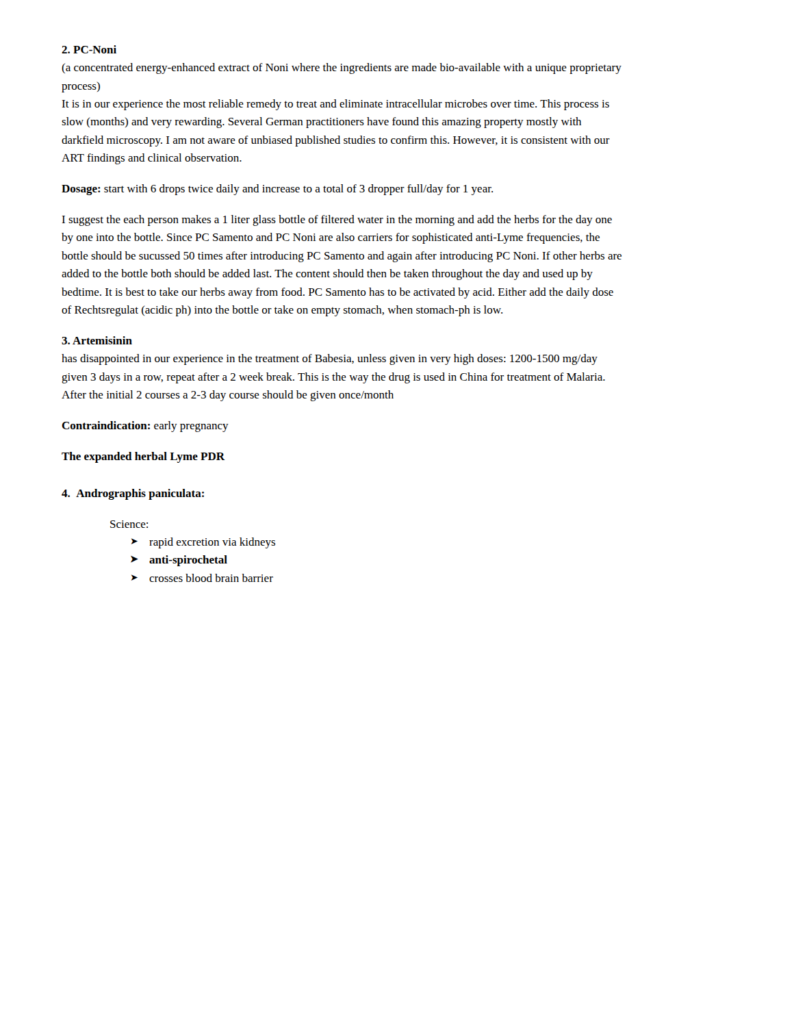2. PC-Noni
(a concentrated energy-enhanced extract of Noni where the ingredients are made bio-available with a unique proprietary process)
It is in our experience the most reliable remedy to treat and eliminate intracellular microbes over time. This process is slow (months) and very rewarding. Several German practitioners have found this amazing property mostly with darkfield microscopy. I am not aware of unbiased published studies to confirm this. However, it is consistent with our ART findings and clinical observation.
Dosage: start with 6 drops twice daily and increase to a total of 3 dropper full/day for 1 year.
I suggest the each person makes a 1 liter glass bottle of filtered water in the morning and add the herbs for the day one by one into the bottle. Since PC Samento and PC Noni are also carriers for sophisticated anti-Lyme frequencies, the bottle should be sucussed 50 times after introducing PC Samento and again after introducing PC Noni. If other herbs are added to the bottle both should be added last. The content should then be taken throughout the day and used up by bedtime. It is best to take our herbs away from food. PC Samento has to be activated by acid. Either add the daily dose of Rechtsregulat (acidic ph) into the bottle or take on empty stomach, when stomach-ph is low.
3. Artemisinin
has disappointed in our experience in the treatment of Babesia, unless given in very high doses: 1200-1500 mg/day given 3 days in a row, repeat after a 2 week break. This is the way the drug is used in China for treatment of Malaria. After the initial 2 courses a 2-3 day course should be given once/month
Contraindication: early pregnancy
The expanded herbal Lyme PDR
4. Andrographis paniculata:
Science:
rapid excretion via kidneys
anti-spirochetal
crosses blood brain barrier